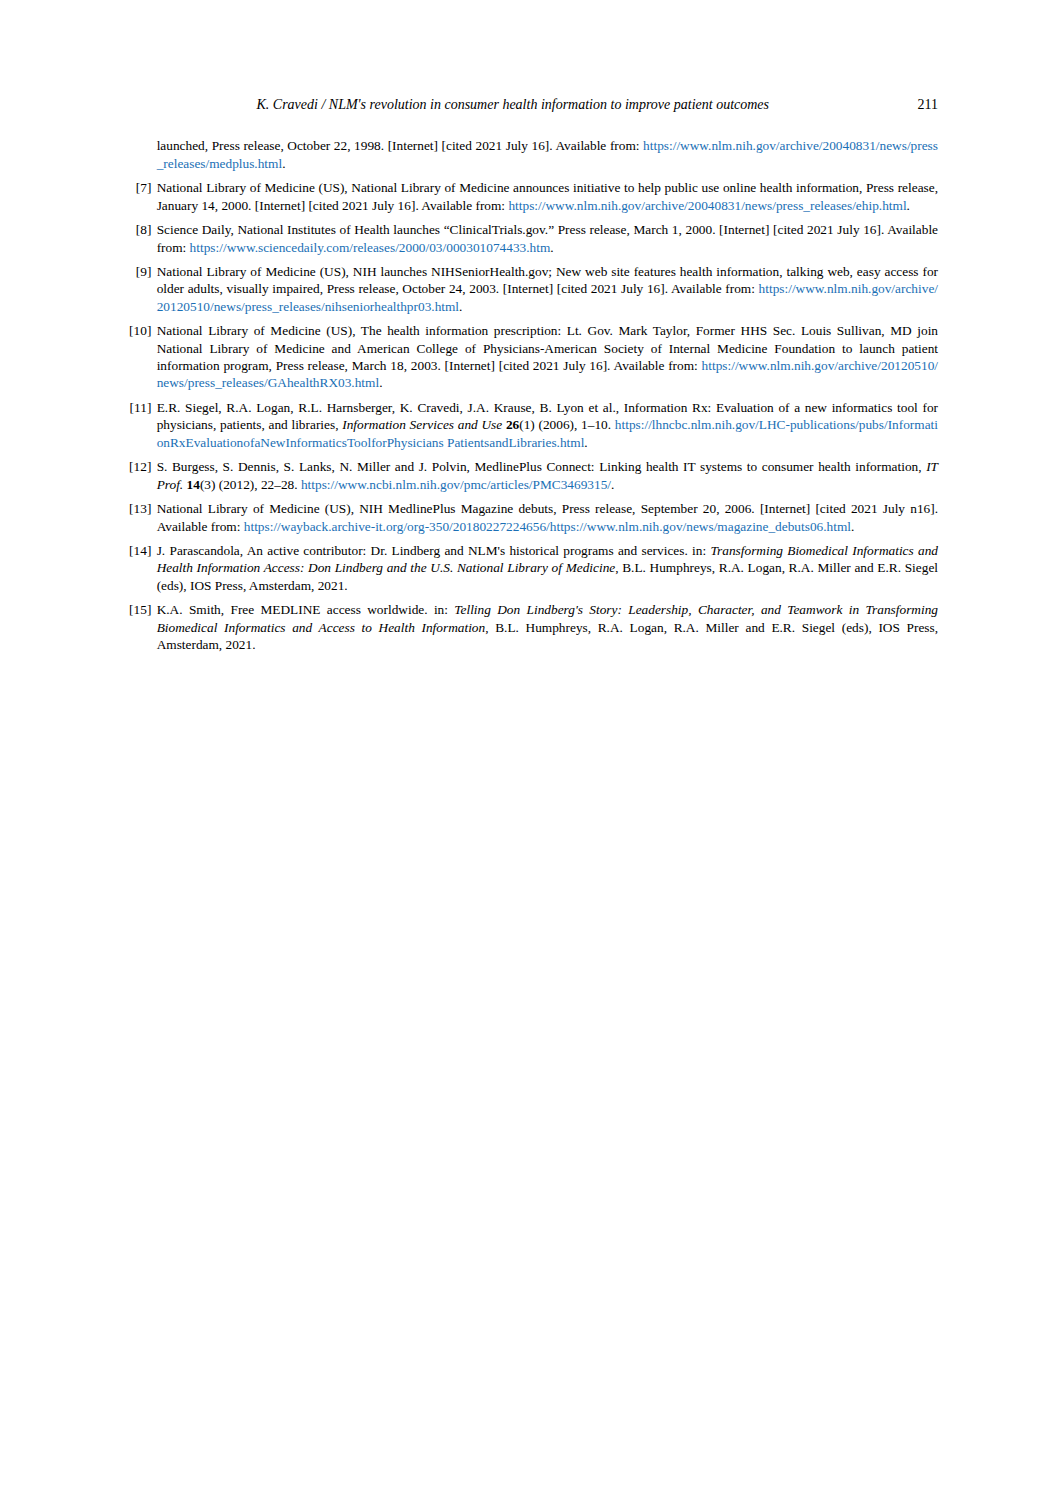K. Cravedi / NLM's revolution in consumer health information to improve patient outcomes 211
launched, Press release, October 22, 1998. [Internet] [cited 2021 July 16]. Available from: https://www.nlm.nih.gov/archive/20040831/news/press_releases/medplus.html.
[7] National Library of Medicine (US), National Library of Medicine announces initiative to help public use online health information, Press release, January 14, 2000. [Internet] [cited 2021 July 16]. Available from: https://www.nlm.nih.gov/archive/20040831/news/press_releases/ehip.html.
[8] Science Daily, National Institutes of Health launches “ClinicalTrials.gov.” Press release, March 1, 2000. [Internet] [cited 2021 July 16]. Available from: https://www.sciencedaily.com/releases/2000/03/000301074433.htm.
[9] National Library of Medicine (US), NIH launches NIHSeniorHealth.gov; New web site features health information, talking web, easy access for older adults, visually impaired, Press release, October 24, 2003. [Internet] [cited 2021 July 16]. Available from: https://www.nlm.nih.gov/archive/20120510/news/press_releases/nihseniorhealthpr03.html.
[10] National Library of Medicine (US), The health information prescription: Lt. Gov. Mark Taylor, Former HHS Sec. Louis Sullivan, MD join National Library of Medicine and American College of Physicians-American Society of Internal Medicine Foundation to launch patient information program, Press release, March 18, 2003. [Internet] [cited 2021 July 16]. Available from: https://www.nlm.nih.gov/archive/20120510/news/press_releases/GAhealthRX03.html.
[11] E.R. Siegel, R.A. Logan, R.L. Harnsberger, K. Cravedi, J.A. Krause, B. Lyon et al., Information Rx: Evaluation of a new informatics tool for physicians, patients, and libraries, Information Services and Use 26(1) (2006), 1–10. https://lhncbc.nlm.nih.gov/LHC-publications/pubs/InformationRxEvaluationofaNewInformaticsToolforPhysicians PatientsandLibraries.html.
[12] S. Burgess, S. Dennis, S. Lanks, N. Miller and J. Polvin, MedlinePlus Connect: Linking health IT systems to consumer health information, IT Prof. 14(3) (2012), 22–28. https://www.ncbi.nlm.nih.gov/pmc/articles/PMC3469315/.
[13] National Library of Medicine (US), NIH MedlinePlus Magazine debuts, Press release, September 20, 2006. [Internet] [cited 2021 July n16]. Available from: https://wayback.archive-it.org/org-350/20180227224656/https://www.nlm.nih.gov/news/magazine_debuts06.html.
[14] J. Parascandola, An active contributor: Dr. Lindberg and NLM's historical programs and services. in: Transforming Biomedical Informatics and Health Information Access: Don Lindberg and the U.S. National Library of Medicine, B.L. Humphreys, R.A. Logan, R.A. Miller and E.R. Siegel (eds), IOS Press, Amsterdam, 2021.
[15] K.A. Smith, Free MEDLINE access worldwide. in: Telling Don Lindberg's Story: Leadership, Character, and Teamwork in Transforming Biomedical Informatics and Access to Health Information, B.L. Humphreys, R.A. Logan, R.A. Miller and E.R. Siegel (eds), IOS Press, Amsterdam, 2021.